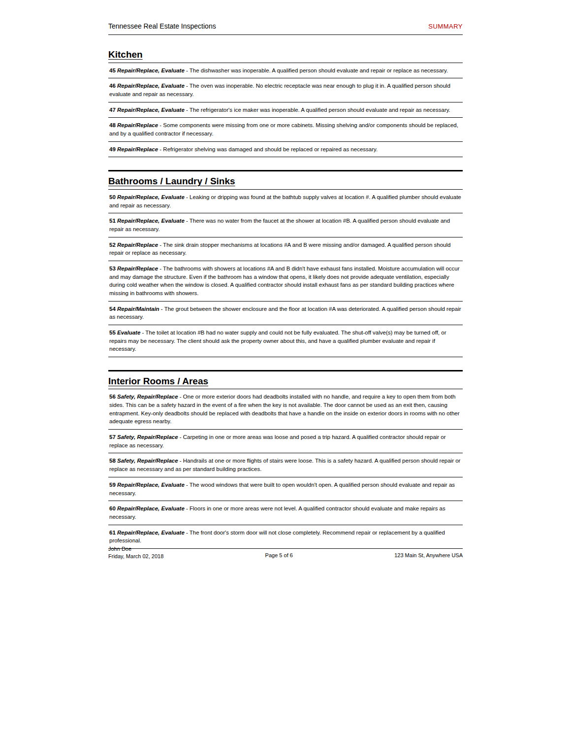Tennessee Real Estate Inspections
SUMMARY
Kitchen
45 Repair/Replace, Evaluate - The dishwasher was inoperable. A qualified person should evaluate and repair or replace as necessary.
46 Repair/Replace, Evaluate - The oven was inoperable. No electric receptacle was near enough to plug it in. A qualified person should evaluate and repair as necessary.
47 Repair/Replace, Evaluate - The refrigerator's ice maker was inoperable. A qualified person should evaluate and repair as necessary.
48 Repair/Replace - Some components were missing from one or more cabinets. Missing shelving and/or components should be replaced, and by a qualified contractor if necessary.
49 Repair/Replace - Refrigerator shelving was damaged and should be replaced or repaired as necessary.
Bathrooms / Laundry / Sinks
50 Repair/Replace, Evaluate - Leaking or dripping was found at the bathtub supply valves at location #. A qualified plumber should evaluate and repair as necessary.
51 Repair/Replace, Evaluate - There was no water from the faucet at the shower at location #B. A qualified person should evaluate and repair as necessary.
52 Repair/Replace - The sink drain stopper mechanisms at locations #A and B were missing and/or damaged. A qualified person should repair or replace as necessary.
53 Repair/Replace - The bathrooms with showers at locations #A and B didn't have exhaust fans installed. Moisture accumulation will occur and may damage the structure. Even if the bathroom has a window that opens, it likely does not provide adequate ventilation, especially during cold weather when the window is closed. A qualified contractor should install exhaust fans as per standard building practices where missing in bathrooms with showers.
54 Repair/Maintain - The grout between the shower enclosure and the floor at location #A was deteriorated. A qualified person should repair as necessary.
55 Evaluate - The toilet at location #B had no water supply and could not be fully evaluated. The shut-off valve(s) may be turned off, or repairs may be necessary. The client should ask the property owner about this, and have a qualified plumber evaluate and repair if necessary.
Interior Rooms / Areas
56 Safety, Repair/Replace - One or more exterior doors had deadbolts installed with no handle, and require a key to open them from both sides. This can be a safety hazard in the event of a fire when the key is not available. The door cannot be used as an exit then, causing entrapment. Key-only deadbolts should be replaced with deadbolts that have a handle on the inside on exterior doors in rooms with no other adequate egress nearby.
57 Safety, Repair/Replace - Carpeting in one or more areas was loose and posed a trip hazard. A qualified contractor should repair or replace as necessary.
58 Safety, Repair/Replace - Handrails at one or more flights of stairs were loose. This is a safety hazard. A qualified person should repair or replace as necessary and as per standard building practices.
59 Repair/Replace, Evaluate - The wood windows that were built to open wouldn't open. A qualified person should evaluate and repair as necessary.
60 Repair/Replace, Evaluate - Floors in one or more areas were not level. A qualified contractor should evaluate and make repairs as necessary.
61 Repair/Replace, Evaluate - The front door's storm door will not close completely. Recommend repair or replacement by a qualified professional.
John Doe
Friday, March 02, 2018
Page 5 of 6
123 Main St, Anywhere USA